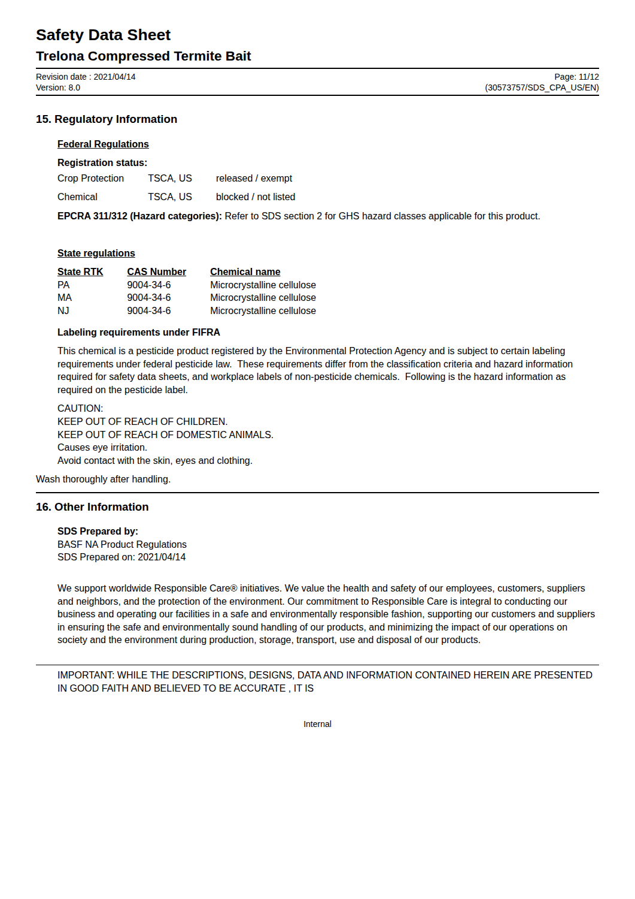Safety Data Sheet
Trelona Compressed Termite Bait
| Revision date : 2021/04/14 | Page: 11/12 |
| Version: 8.0 | (30573757/SDS_CPA_US/EN) |
15. Regulatory Information
Federal Regulations
Registration status:
| Crop Protection | TSCA, US | released / exempt |
| Chemical | TSCA, US | blocked / not listed |
EPCRA 311/312 (Hazard categories): Refer to SDS section 2 for GHS hazard classes applicable for this product.
State regulations
| State RTK | CAS Number | Chemical name |
| --- | --- | --- |
| PA | 9004-34-6 | Microcrystalline cellulose |
| MA | 9004-34-6 | Microcrystalline cellulose |
| NJ | 9004-34-6 | Microcrystalline cellulose |
Labeling requirements under FIFRA
This chemical is a pesticide product registered by the Environmental Protection Agency and is subject to certain labeling requirements under federal pesticide law. These requirements differ from the classification criteria and hazard information required for safety data sheets, and workplace labels of non-pesticide chemicals. Following is the hazard information as required on the pesticide label.
CAUTION:
KEEP OUT OF REACH OF CHILDREN.
KEEP OUT OF REACH OF DOMESTIC ANIMALS.
Causes eye irritation.
Avoid contact with the skin, eyes and clothing.
Wash thoroughly after handling.
16. Other Information
SDS Prepared by:
BASF NA Product Regulations
SDS Prepared on: 2021/04/14
We support worldwide Responsible Care® initiatives. We value the health and safety of our employees, customers, suppliers and neighbors, and the protection of the environment. Our commitment to Responsible Care is integral to conducting our business and operating our facilities in a safe and environmentally responsible fashion, supporting our customers and suppliers in ensuring the safe and environmentally sound handling of our products, and minimizing the impact of our operations on society and the environment during production, storage, transport, use and disposal of our products.
IMPORTANT: WHILE THE DESCRIPTIONS, DESIGNS, DATA AND INFORMATION CONTAINED HEREIN ARE PRESENTED IN GOOD FAITH AND BELIEVED TO BE ACCURATE , IT IS
Internal